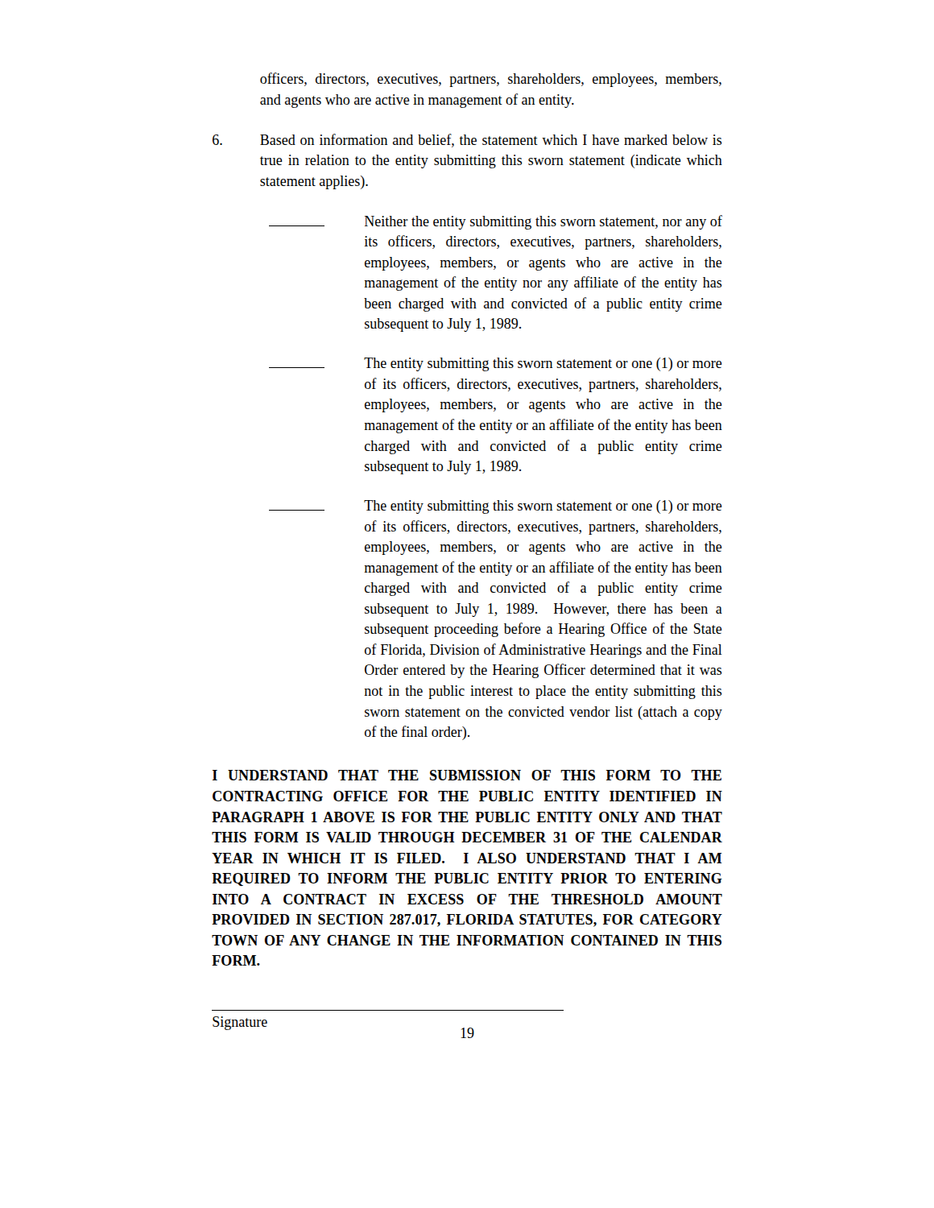officers, directors, executives, partners, shareholders, employees, members, and agents who are active in management of an entity.
6.
Based on information and belief, the statement which I have marked below is true in relation to the entity submitting this sworn statement (indicate which statement applies).
Neither the entity submitting this sworn statement, nor any of its officers, directors, executives, partners, shareholders, employees, members, or agents who are active in the management of the entity nor any affiliate of the entity has been charged with and convicted of a public entity crime subsequent to July 1, 1989.
The entity submitting this sworn statement or one (1) or more of its officers, directors, executives, partners, shareholders, employees, members, or agents who are active in the management of the entity or an affiliate of the entity has been charged with and convicted of a public entity crime subsequent to July 1, 1989.
The entity submitting this sworn statement or one (1) or more of its officers, directors, executives, partners, shareholders, employees, members, or agents who are active in the management of the entity or an affiliate of the entity has been charged with and convicted of a public entity crime subsequent to July 1, 1989. However, there has been a subsequent proceeding before a Hearing Office of the State of Florida, Division of Administrative Hearings and the Final Order entered by the Hearing Officer determined that it was not in the public interest to place the entity submitting this sworn statement on the convicted vendor list (attach a copy of the final order).
I UNDERSTAND THAT THE SUBMISSION OF THIS FORM TO THE CONTRACTING OFFICE FOR THE PUBLIC ENTITY IDENTIFIED IN PARAGRAPH 1 ABOVE IS FOR THE PUBLIC ENTITY ONLY AND THAT THIS FORM IS VALID THROUGH DECEMBER 31 OF THE CALENDAR YEAR IN WHICH IT IS FILED. I ALSO UNDERSTAND THAT I AM REQUIRED TO INFORM THE PUBLIC ENTITY PRIOR TO ENTERING INTO A CONTRACT IN EXCESS OF THE THRESHOLD AMOUNT PROVIDED IN SECTION 287.017, FLORIDA STATUTES, FOR CATEGORY TOWN OF ANY CHANGE IN THE INFORMATION CONTAINED IN THIS FORM.
Signature
19